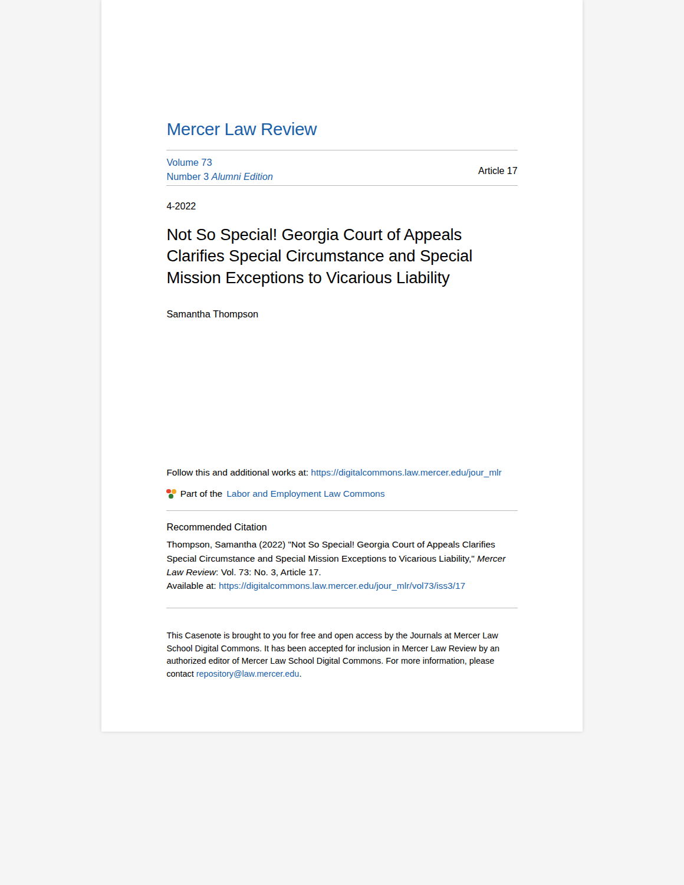Mercer Law Review
Volume 73 Number 3 Alumni Edition
Article 17
4-2022
Not So Special! Georgia Court of Appeals Clarifies Special Circumstance and Special Mission Exceptions to Vicarious Liability
Samantha Thompson
Follow this and additional works at: https://digitalcommons.law.mercer.edu/jour_mlr
Part of the Labor and Employment Law Commons
Recommended Citation
Thompson, Samantha (2022) "Not So Special! Georgia Court of Appeals Clarifies Special Circumstance and Special Mission Exceptions to Vicarious Liability," Mercer Law Review: Vol. 73: No. 3, Article 17.
Available at: https://digitalcommons.law.mercer.edu/jour_mlr/vol73/iss3/17
This Casenote is brought to you for free and open access by the Journals at Mercer Law School Digital Commons. It has been accepted for inclusion in Mercer Law Review by an authorized editor of Mercer Law School Digital Commons. For more information, please contact repository@law.mercer.edu.